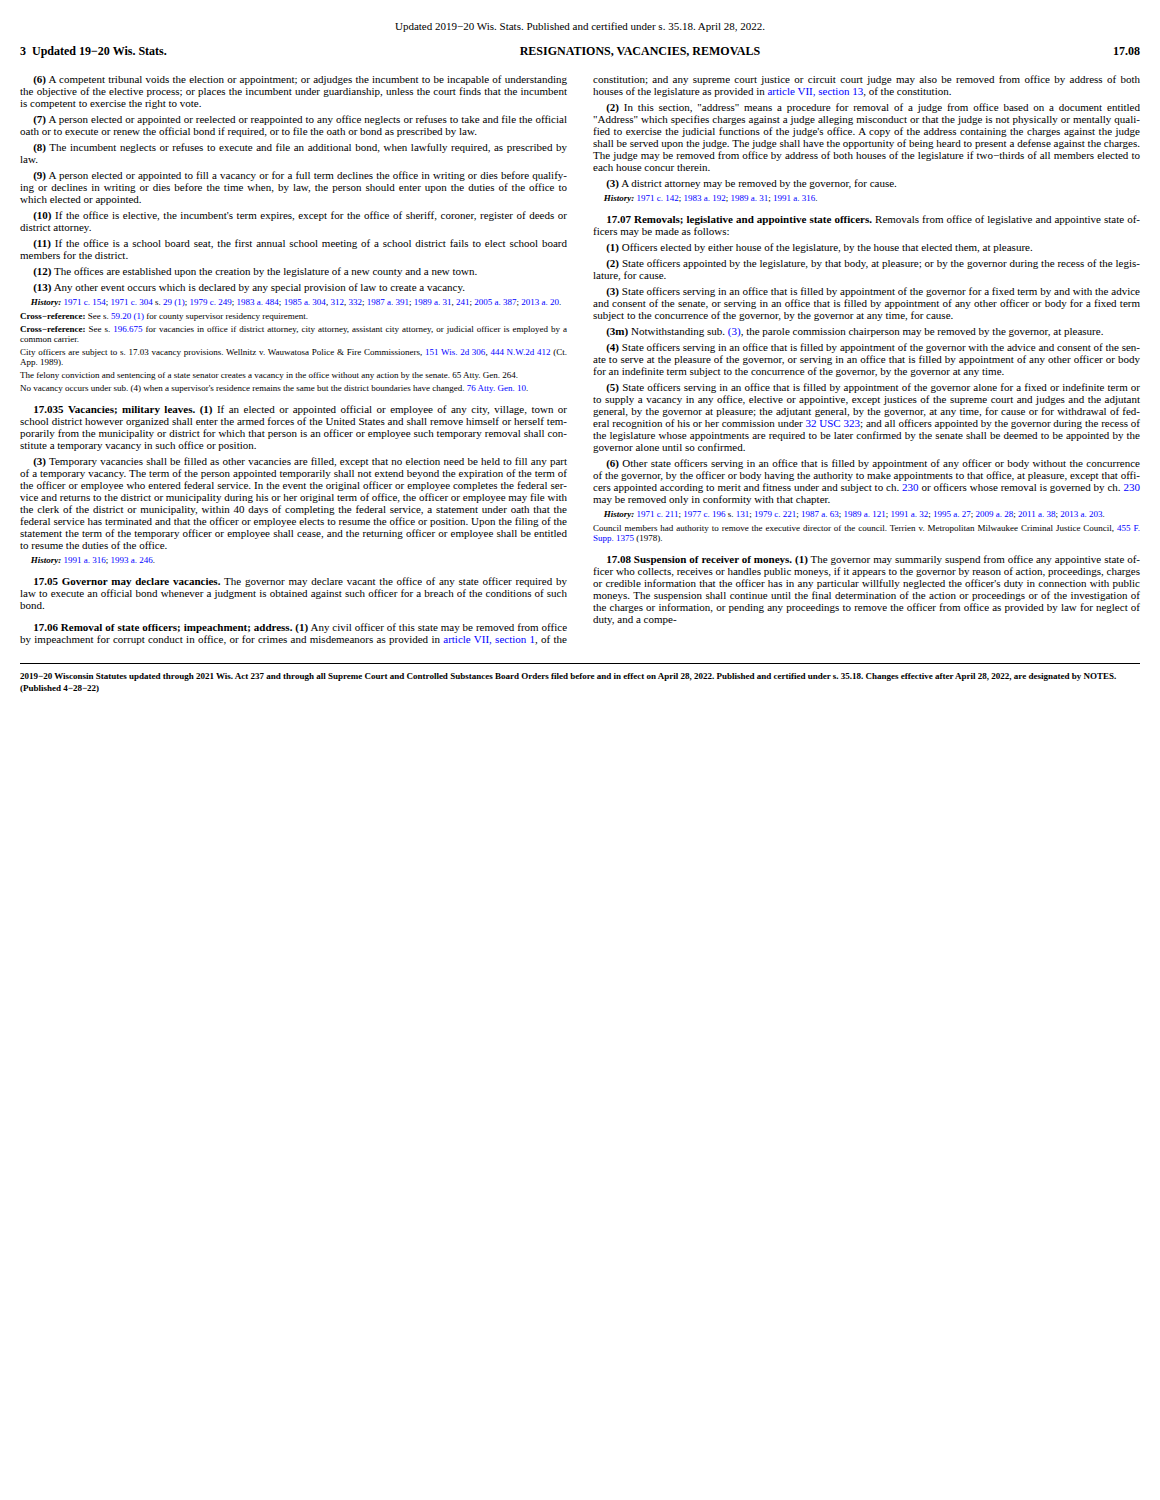Updated 2019−20 Wis. Stats. Published and certified under s. 35.18. April 28, 2022.
3 Updated 19−20 Wis. Stats.
RESIGNATIONS, VACANCIES, REMOVALS
17.08
(6) A competent tribunal voids the election or appointment; or adjudges the incumbent to be incapable of understanding the objective of the elective process; or places the incumbent under guardianship, unless the court finds that the incumbent is competent to exercise the right to vote.
(7) A person elected or appointed or reelected or reappointed to any office neglects or refuses to take and file the official oath or to execute or renew the official bond if required, or to file the oath or bond as prescribed by law.
(8) The incumbent neglects or refuses to execute and file an additional bond, when lawfully required, as prescribed by law.
(9) A person elected or appointed to fill a vacancy or for a full term declines the office in writing or dies before qualifying or declines in writing or dies before the time when, by law, the person should enter upon the duties of the office to which elected or appointed.
(10) If the office is elective, the incumbent's term expires, except for the office of sheriff, coroner, register of deeds or district attorney.
(11) If the office is a school board seat, the first annual school meeting of a school district fails to elect school board members for the district.
(12) The offices are established upon the creation by the legislature of a new county and a new town.
(13) Any other event occurs which is declared by any special provision of law to create a vacancy.
History: 1971 c. 154; 1971 c. 304 s. 29 (1); 1979 c. 249; 1983 a. 484; 1985 a. 304, 312, 332; 1987 a. 391; 1989 a. 31, 241; 2005 a. 387; 2013 a. 20.
Cross−reference: See s. 59.20 (1) for county supervisor residency requirement.
Cross−reference: See s. 196.675 for vacancies in office if district attorney, city attorney, assistant city attorney, or judicial officer is employed by a common carrier.
City officers are subject to s. 17.03 vacancy provisions. Wellnitz v. Wauwatosa Police & Fire Commissioners, 151 Wis. 2d 306, 444 N.W.2d 412 (Ct. App. 1989).
The felony conviction and sentencing of a state senator creates a vacancy in the office without any action by the senate. 65 Atty. Gen. 264.
No vacancy occurs under sub. (4) when a supervisor's residence remains the same but the district boundaries have changed. 76 Atty. Gen. 10.
17.035 Vacancies; military leaves. (1) If an elected or appointed official or employee of any city, village, town or school district however organized shall enter the armed forces of the United States and shall remove himself or herself temporarily from the municipality or district for which that person is an officer or employee such temporary removal shall constitute a temporary vacancy in such office or position.
(3) Temporary vacancies shall be filled as other vacancies are filled, except that no election need be held to fill any part of a temporary vacancy. The term of the person appointed temporarily shall not extend beyond the expiration of the term of the officer or employee who entered federal service. In the event the original officer or employee completes the federal service and returns to the district or municipality during his or her original term of office, the officer or employee may file with the clerk of the district or municipality, within 40 days of completing the federal service, a statement under oath that the federal service has terminated and that the officer or employee elects to resume the office or position. Upon the filing of the statement the term of the temporary officer or employee shall cease, and the returning officer or employee shall be entitled to resume the duties of the office.
History: 1991 a. 316; 1993 a. 246.
17.05 Governor may declare vacancies. The governor may declare vacant the office of any state officer required by law to execute an official bond whenever a judgment is obtained against such officer for a breach of the conditions of such bond.
17.06 Removal of state officers; impeachment; address. (1) Any civil officer of this state may be removed from office by impeachment for corrupt conduct in office, or for crimes and misdemeanors as provided in article VII, section 1, of the constitution; and any supreme court justice or circuit court judge may also be removed from office by address of both houses of the legislature as provided in article VII, section 13, of the constitution.
(2) In this section, "address" means a procedure for removal of a judge from office based on a document entitled "Address" which specifies charges against a judge alleging misconduct or that the judge is not physically or mentally qualified to exercise the judicial functions of the judge's office. A copy of the address containing the charges against the judge shall be served upon the judge. The judge shall have the opportunity of being heard to present a defense against the charges. The judge may be removed from office by address of both houses of the legislature if two−thirds of all members elected to each house concur therein.
(3) A district attorney may be removed by the governor, for cause.
History: 1971 c. 142; 1983 a. 192; 1989 a. 31; 1991 a. 316.
17.07 Removals; legislative and appointive state officers. Removals from office of legislative and appointive state officers may be made as follows:
(1) Officers elected by either house of the legislature, by the house that elected them, at pleasure.
(2) State officers appointed by the legislature, by that body, at pleasure; or by the governor during the recess of the legislature, for cause.
(3) State officers serving in an office that is filled by appointment of the governor for a fixed term by and with the advice and consent of the senate, or serving in an office that is filled by appointment of any other officer or body for a fixed term subject to the concurrence of the governor, by the governor at any time, for cause.
(3m) Notwithstanding sub. (3), the parole commission chairperson may be removed by the governor, at pleasure.
(4) State officers serving in an office that is filled by appointment of the governor with the advice and consent of the senate to serve at the pleasure of the governor, or serving in an office that is filled by appointment of any other officer or body for an indefinite term subject to the concurrence of the governor, by the governor at any time.
(5) State officers serving in an office that is filled by appointment of the governor alone for a fixed or indefinite term or to supply a vacancy in any office, elective or appointive, except justices of the supreme court and judges and the adjutant general, by the governor at pleasure; the adjutant general, by the governor, at any time, for cause or for withdrawal of federal recognition of his or her commission under 32 USC 323; and all officers appointed by the governor during the recess of the legislature whose appointments are required to be later confirmed by the senate shall be deemed to be appointed by the governor alone until so confirmed.
(6) Other state officers serving in an office that is filled by appointment of any officer or body without the concurrence of the governor, by the officer or body having the authority to make appointments to that office, at pleasure, except that officers appointed according to merit and fitness under and subject to ch. 230 or officers whose removal is governed by ch. 230 may be removed only in conformity with that chapter.
History: 1971 c. 211; 1977 c. 196 s. 131; 1979 c. 221; 1987 a. 63; 1989 a. 121; 1991 a. 32; 1995 a. 27; 2009 a. 28; 2011 a. 38; 2013 a. 203.
Council members had authority to remove the executive director of the council. Terrien v. Metropolitan Milwaukee Criminal Justice Council, 455 F. Supp. 1375 (1978).
17.08 Suspension of receiver of moneys. (1) The governor may summarily suspend from office any appointive state officer who collects, receives or handles public moneys, if it appears to the governor by reason of action, proceedings, charges or credible information that the officer has in any particular willfully neglected the officer's duty in connection with public moneys. The suspension shall continue until the final determination of the action or proceedings or of the investigation of the charges or information, or pending any proceedings to remove the officer from office as provided by law for neglect of duty, and a compe-
2019−20 Wisconsin Statutes updated through 2021 Wis. Act 237 and through all Supreme Court and Controlled Substances Board Orders filed before and in effect on April 28, 2022. Published and certified under s. 35.18. Changes effective after April 28, 2022, are designated by NOTES. (Published 4−28−22)